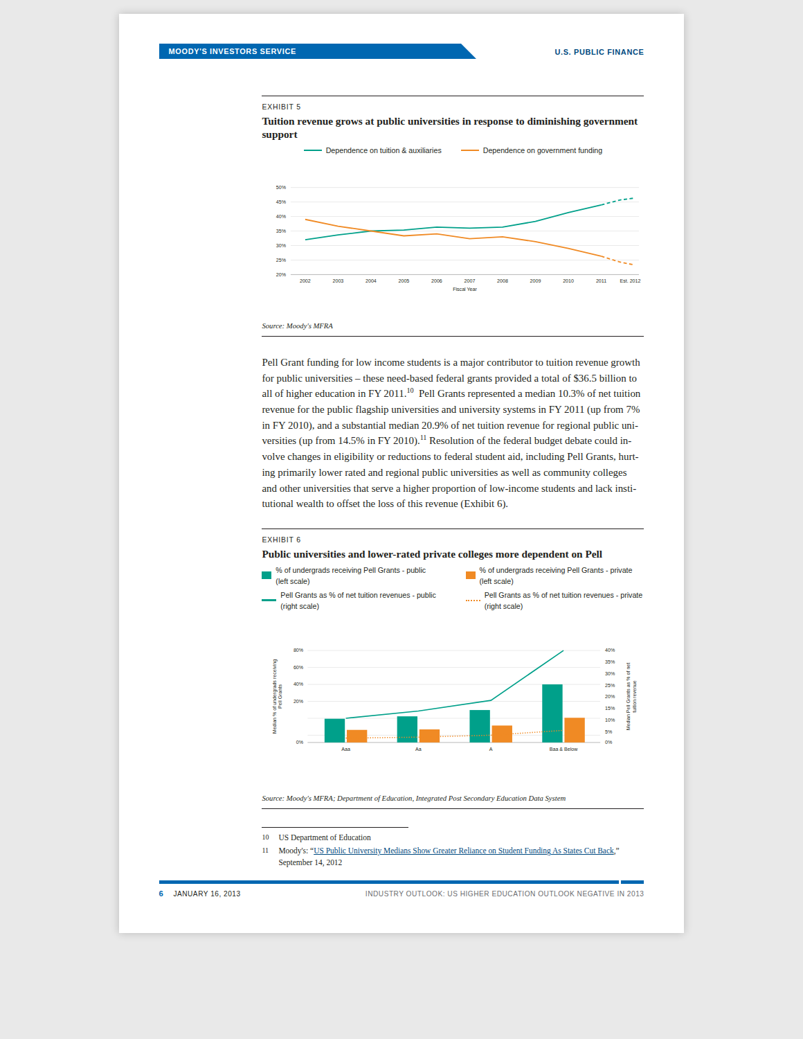Moody's Investors Service
U.S. Public Finance
Exhibit 5
Tuition revenue grows at public universities in response to diminishing government support
Dependence on tuition & auxiliaries
Dependence on government funding
50% 45% 40% 35% 30% 25% 20% 2002 2003 2004 2005 2006 2007 2008 2009 2010 2011 Est. 2012 Fiscal Year
Source: Moody's MFRA
Pell Grant funding for low income students is a major contributor to tuition revenue growth for public universities – these need-based federal grants provided a total of $36.5 billion to all of higher education in FY 2011.10 Pell Grants represented a median 10.3% of net tuition revenue for the public flagship universities and university systems in FY 2011 (up from 7% in FY 2010), and a substantial median 20.9% of net tuition revenue for regional public universities (up from 14.5% in FY 2010).11 Resolution of the federal budget debate could involve changes in eligibility or reductions to federal student aid, including Pell Grants, hurting primarily lower rated and regional public universities as well as community colleges and other universities that serve a higher proportion of low-income students and lack institutional wealth to offset the loss of this revenue (Exhibit 6).
Exhibit 6
Public universities and lower-rated private colleges more dependent on Pell
% of undergrads receiving Pell Grants - public (left scale)
% of undergrads receiving Pell Grants - private (left scale)
Pell Grants as % of net tuition revenues - public (right scale)
Pell Grants as % of net tuition revenues - private (right scale)
80% 60% 40% 20% 0% 40% 35% 30% 25% 20% 15% 10% 5% 0% Median % of undergrads receiving Pell Grants Median Pell Grants as % of net tuition revenue Aaa Aa A Baa & Below
Source: Moody's MFRA; Department of Education, Integrated Post Secondary Education Data System
10
US Department of Education
11
Moody's: “US Public University Medians Show Greater Reliance on Student Funding As States Cut Back,” September 14, 2012
6 January 16, 2013
Industry Outlook: US Higher Education Outlook Negative in 2013